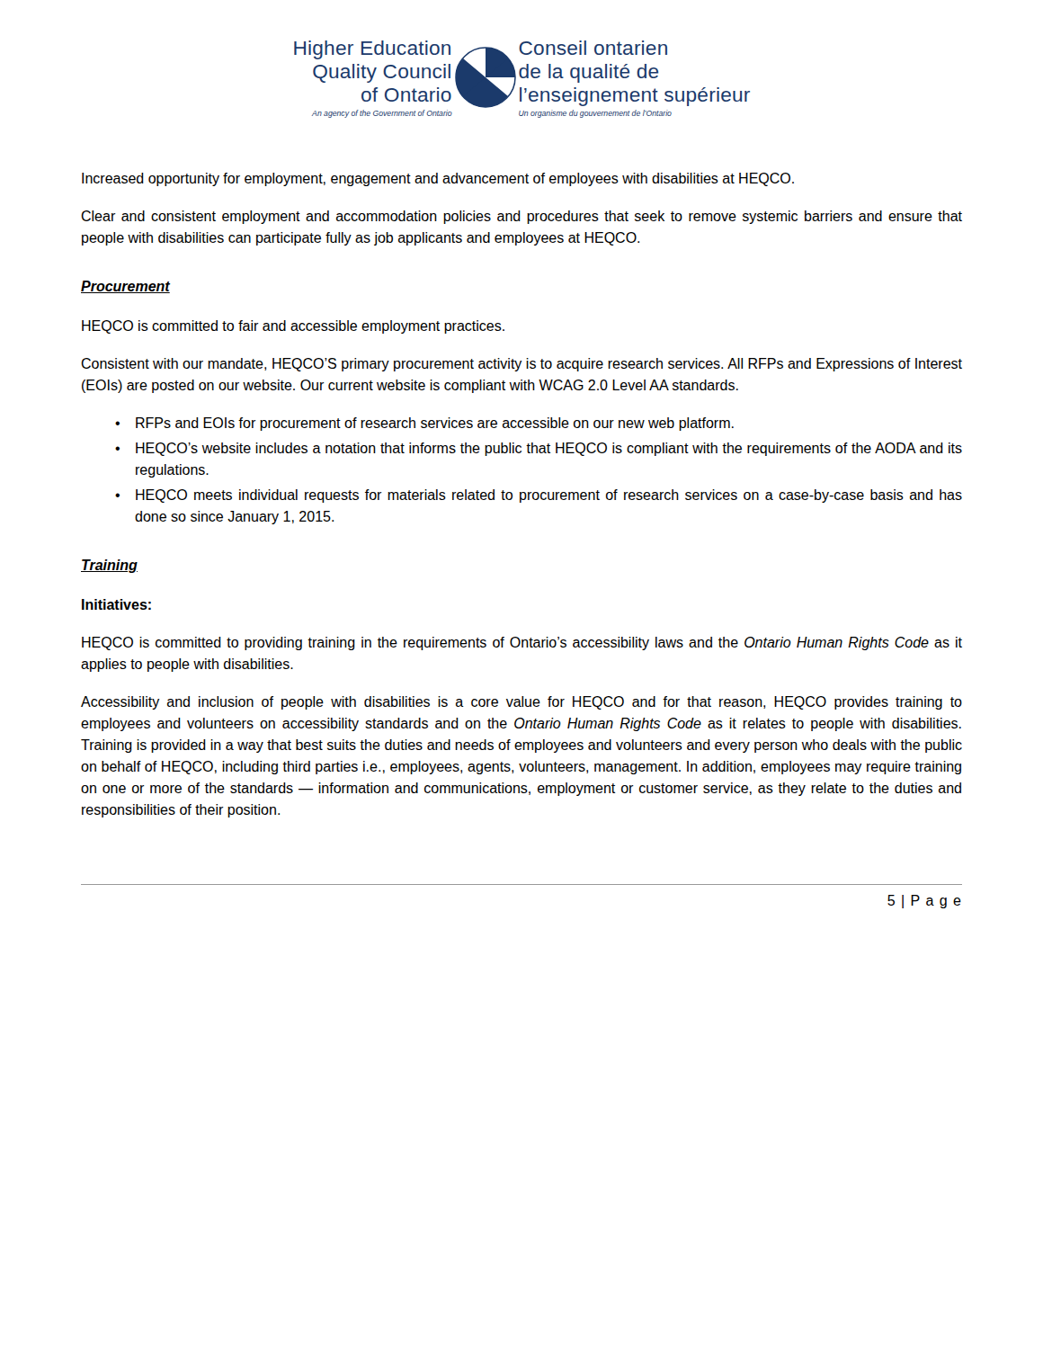| Higher Education Quality Council of Ontario An agency of the Government of Ontario | | Conseil ontarien de la qualité de l’enseignement supérieur Un organisme du gouvernement de l’Ontario |
Increased opportunity for employment, engagement and advancement of employees with disabilities at HEQCO.
Clear and consistent employment and accommodation policies and procedures that seek to remove systemic barriers and ensure that people with disabilities can participate fully as job applicants and employees at HEQCO.
Procurement
HEQCO is committed to fair and accessible employment practices.
Consistent with our mandate, HEQCO’S primary procurement activity is to acquire research services. All RFPs and Expressions of Interest (EOIs) are posted on our website. Our current website is compliant with WCAG 2.0 Level AA standards.
RFPs and EOIs for procurement of research services are accessible on our new web platform.
HEQCO’s website includes a notation that informs the public that HEQCO is compliant with the requirements of the AODA and its regulations.
HEQCO meets individual requests for materials related to procurement of research services on a case-by-case basis and has done so since January 1, 2015.
Training
Initiatives:
HEQCO is committed to providing training in the requirements of Ontario’s accessibility laws and the Ontario Human Rights Code as it applies to people with disabilities.
Accessibility and inclusion of people with disabilities is a core value for HEQCO and for that reason, HEQCO provides training to employees and volunteers on accessibility standards and on the Ontario Human Rights Code as it relates to people with disabilities. Training is provided in a way that best suits the duties and needs of employees and volunteers and every person who deals with the public on behalf of HEQCO, including third parties i.e., employees, agents, volunteers, management. In addition, employees may require training on one or more of the standards — information and communications, employment or customer service, as they relate to the duties and responsibilities of their position.
5 | P a g e